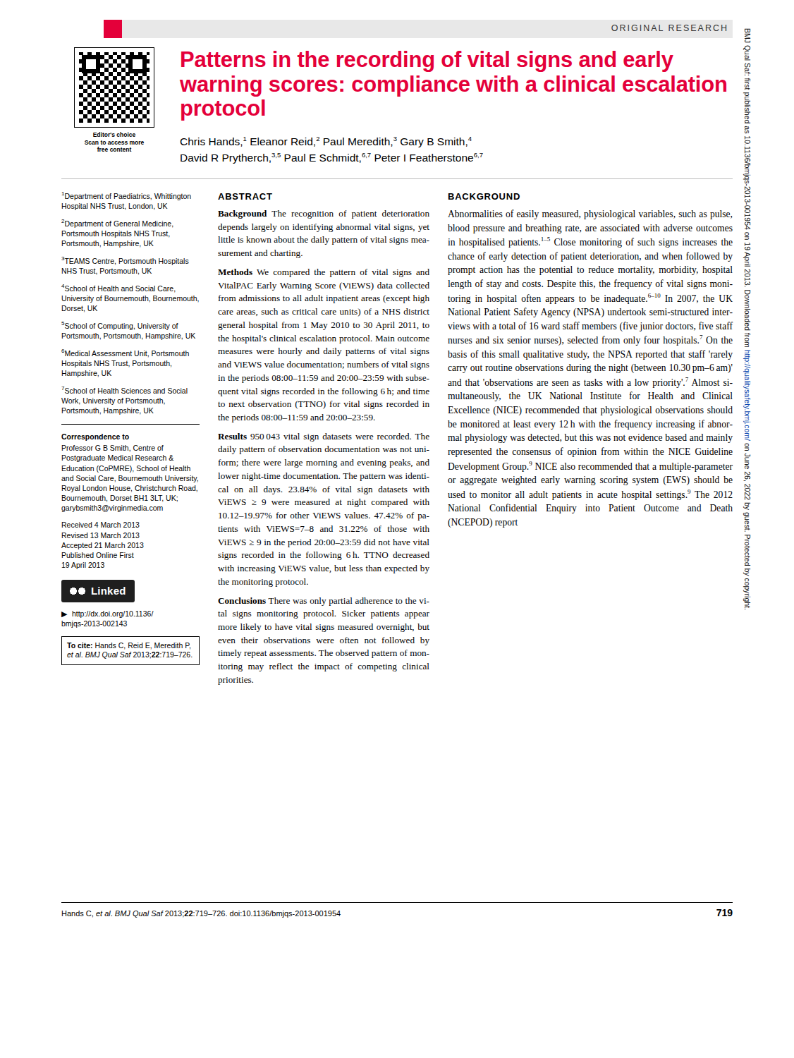BMJ Qual Saf: first published as 10.1136/bmjqs-2013-001954 on 19 April 2013. Downloaded from http://qualitysafety.bmj.com/ on June 26, 2022 by guest. Protected by copyright.
Original research
Editor's choice Scan to access more
free content
Patterns in the recording of vital signs and early warning scores: compliance with a clinical escalation protocol
Chris Hands,1 Eleanor Reid,2 Paul Meredith,3 Gary B Smith,4
David R Prytherch,3,5 Paul E Schmidt,6,7 Peter I Featherstone6,7
1Department of Paediatrics, Whittington Hospital NHS Trust, London, UK
2Department of General Medicine, Portsmouth Hospitals NHS Trust, Portsmouth, Hampshire, UK
3TEAMS Centre, Portsmouth Hospitals NHS Trust, Portsmouth, UK
4School of Health and Social Care, University of Bournemouth, Bournemouth, Dorset, UK
5School of Computing, University of Portsmouth, Portsmouth, Hampshire, UK
6Medical Assessment Unit, Portsmouth Hospitals NHS Trust, Portsmouth, Hampshire, UK
7School of Health Sciences and Social Work, University of Portsmouth, Portsmouth, Hampshire, UK
Correspondence to
Professor G B Smith, Centre of Postgraduate Medical Research & Education (CoPMRE), School of Health and Social Care, Bournemouth University, Royal London House, Christchurch Road, Bournemouth, Dorset BH1 3LT, UK; garybsmith3@virginmedia.com
Received 4 March 2013
Revised 13 March 2013
Accepted 21 March 2013
Published Online First
19 April 2013
Linked
▶ http://dx.doi.org/10.1136/
bmjqs-2013-002143
To cite: Hands C, Reid E, Meredith P, et al. BMJ Qual Saf 2013;22:719–726.
Abstract
Background The recognition of patient deterioration depends largely on identifying abnormal vital signs, yet little is known about the daily pattern of vital signs measurement and charting.
Methods We compared the pattern of vital signs and VitalPAC Early Warning Score (ViEWS) data collected from admissions to all adult inpatient areas (except high care areas, such as critical care units) of a NHS district general hospital from 1 May 2010 to 30 April 2011, to the hospital's clinical escalation protocol. Main outcome measures were hourly and daily patterns of vital signs and ViEWS value documentation; numbers of vital signs in the periods 08:00–11:59 and 20:00–23:59 with subsequent vital signs recorded in the following 6 h; and time to next observation (TTNO) for vital signs recorded in the periods 08:00–11:59 and 20:00–23:59.
Results 950 043 vital sign datasets were recorded. The daily pattern of observation documentation was not uniform; there were large morning and evening peaks, and lower night-time documentation. The pattern was identical on all days. 23.84% of vital sign datasets with ViEWS ≥ 9 were measured at night compared with 10.12–19.97% for other ViEWS values. 47.42% of patients with ViEWS=7–8 and 31.22% of those with ViEWS ≥ 9 in the period 20:00–23:59 did not have vital signs recorded in the following 6 h. TTNO decreased with increasing ViEWS value, but less than expected by the monitoring protocol.
Conclusions There was only partial adherence to the vital signs monitoring protocol. Sicker patients appear more likely to have vital signs measured overnight, but even their observations were often not followed by timely repeat assessments. The observed pattern of monitoring may reflect the impact of competing clinical priorities.
Background
Abnormalities of easily measured, physiological variables, such as pulse, blood pressure and breathing rate, are associated with adverse outcomes in hospitalised patients.1–5 Close monitoring of such signs increases the chance of early detection of patient deterioration, and when followed by prompt action has the potential to reduce mortality, morbidity, hospital length of stay and costs. Despite this, the frequency of vital signs monitoring in hospital often appears to be inadequate.6–10 In 2007, the UK National Patient Safety Agency (NPSA) undertook semi-structured interviews with a total of 16 ward staff members (five junior doctors, five staff nurses and six senior nurses), selected from only four hospitals.7 On the basis of this small qualitative study, the NPSA reported that staff 'rarely carry out routine observations during the night (between 10.30 pm–6 am)' and that 'observations are seen as tasks with a low priority'.7 Almost simultaneously, the UK National Institute for Health and Clinical Excellence (NICE) recommended that physiological observations should be monitored at least every 12 h with the frequency increasing if abnormal physiology was detected, but this was not evidence based and mainly represented the consensus of opinion from within the NICE Guideline Development Group.9 NICE also recommended that a multiple-parameter or aggregate weighted early warning scoring system (EWS) should be used to monitor all adult patients in acute hospital settings.9 The 2012 National Confidential Enquiry into Patient Outcome and Death (NCEPOD) report
Hands C, et al. BMJ Qual Saf 2013;22:719–726. doi:10.1136/bmjqs-2013-001954
719